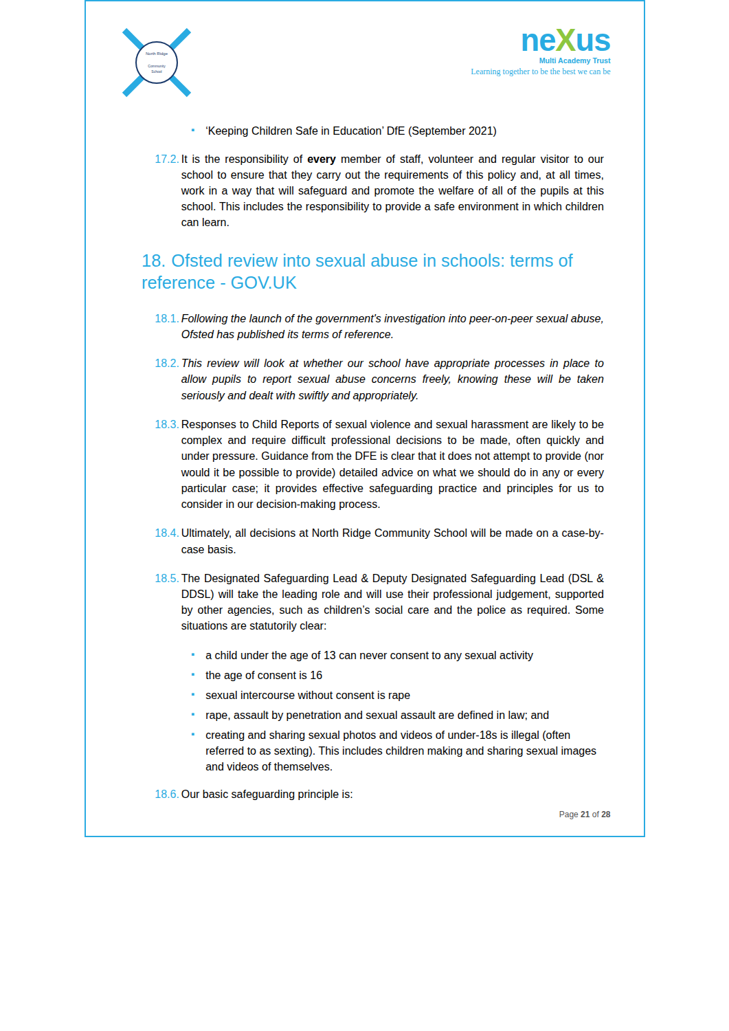North Ridge Community School
neXus
Multi Academy Trust
Learning together to be the best we can be
‘Keeping Children Safe in Education’ DfE (September 2021)
17.2.
It is the responsibility of every member of staff, volunteer and regular visitor to our school to ensure that they carry out the requirements of this policy and, at all times, work in a way that will safeguard and promote the welfare of all of the pupils at this school. This includes the responsibility to provide a safe environment in which children can learn.
18. Ofsted review into sexual abuse in schools: terms of reference - GOV.UK
18.1.
Following the launch of the government's investigation into peer-on-peer sexual abuse, Ofsted has published its terms of reference.
18.2.
This review will look at whether our school have appropriate processes in place to allow pupils to report sexual abuse concerns freely, knowing these will be taken seriously and dealt with swiftly and appropriately.
18.3.
Responses to Child Reports of sexual violence and sexual harassment are likely to be complex and require difficult professional decisions to be made, often quickly and under pressure. Guidance from the DFE is clear that it does not attempt to provide (nor would it be possible to provide) detailed advice on what we should do in any or every particular case; it provides effective safeguarding practice and principles for us to consider in our decision-making process.
18.4.
Ultimately, all decisions at North Ridge Community School will be made on a case-by-case basis.
18.5.
The Designated Safeguarding Lead & Deputy Designated Safeguarding Lead (DSL & DDSL) will take the leading role and will use their professional judgement, supported by other agencies, such as children’s social care and the police as required. Some situations are statutorily clear:
a child under the age of 13 can never consent to any sexual activity
the age of consent is 16
sexual intercourse without consent is rape
rape, assault by penetration and sexual assault are defined in law; and
creating and sharing sexual photos and videos of under-18s is illegal (often referred to as sexting). This includes children making and sharing sexual images and videos of themselves.
18.6.
Our basic safeguarding principle is:
Page 21 of 28